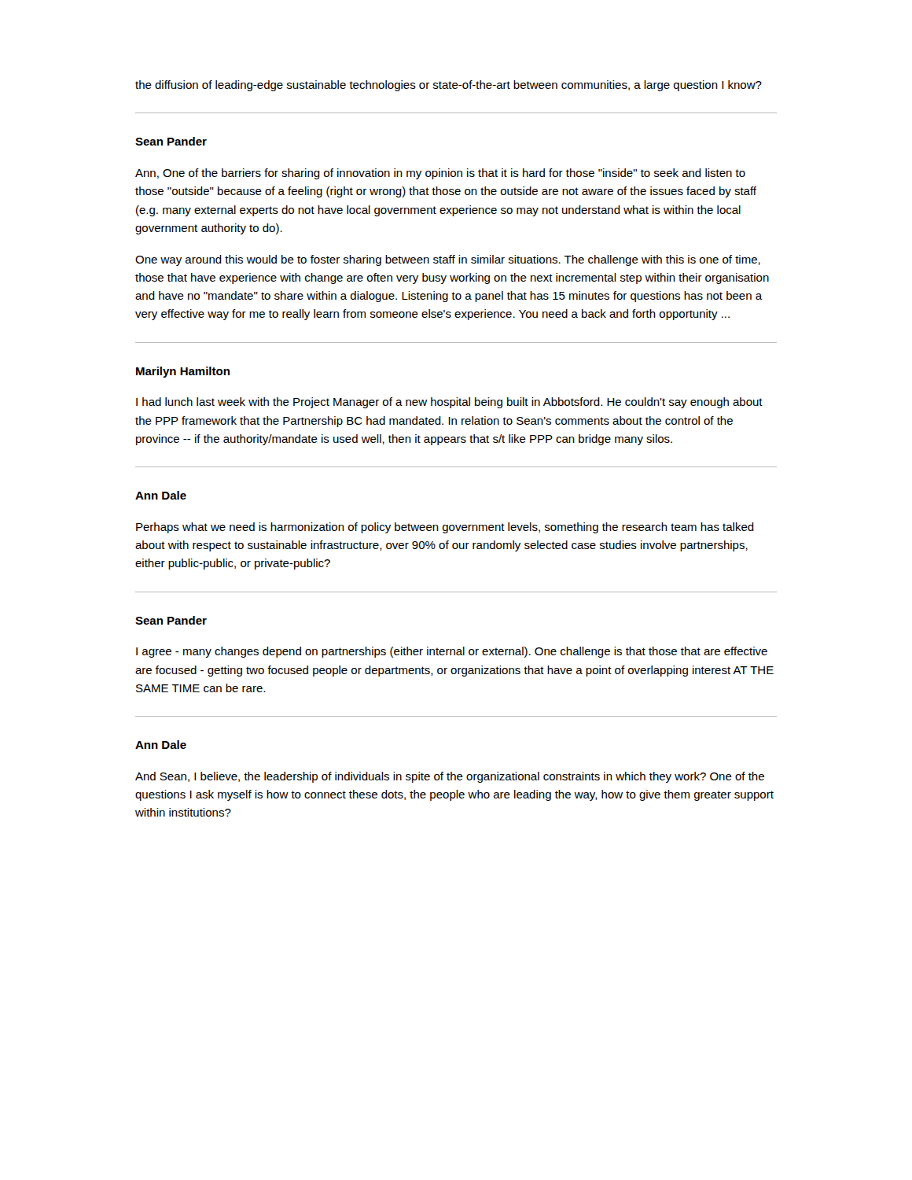the diffusion of leading-edge sustainable technologies or state-of-the-art between communities, a large question I know?
Sean Pander
Ann, One of the barriers for sharing of innovation in my opinion is that it is hard for those "inside" to seek and listen to those "outside" because of a feeling (right or wrong) that those on the outside are not aware of the issues faced by staff (e.g. many external experts do not have local government experience so may not understand what is within the local government authority to do).
One way around this would be to foster sharing between staff in similar situations. The challenge with this is one of time, those that have experience with change are often very busy working on the next incremental step within their organisation and have no "mandate" to share within a dialogue. Listening to a panel that has 15 minutes for questions has not been a very effective way for me to really learn from someone else's experience. You need a back and forth opportunity ...
Marilyn Hamilton
I had lunch last week with the Project Manager of a new hospital being built in Abbotsford. He couldn't say enough about the PPP framework that the Partnership BC had mandated. In relation to Sean's comments about the control of the province -- if the authority/mandate is used well, then it appears that s/t like PPP can bridge many silos.
Ann Dale
Perhaps what we need is harmonization of policy between government levels, something the research team has talked about with respect to sustainable infrastructure, over 90% of our randomly selected case studies involve partnerships, either public-public, or private-public?
Sean Pander
I agree - many changes depend on partnerships (either internal or external). One challenge is that those that are effective are focused - getting two focused people or departments, or organizations that have a point of overlapping interest AT THE SAME TIME can be rare.
Ann Dale
And Sean, I believe, the leadership of individuals in spite of the organizational constraints in which they work? One of the questions I ask myself is how to connect these dots, the people who are leading the way, how to give them greater support within institutions?